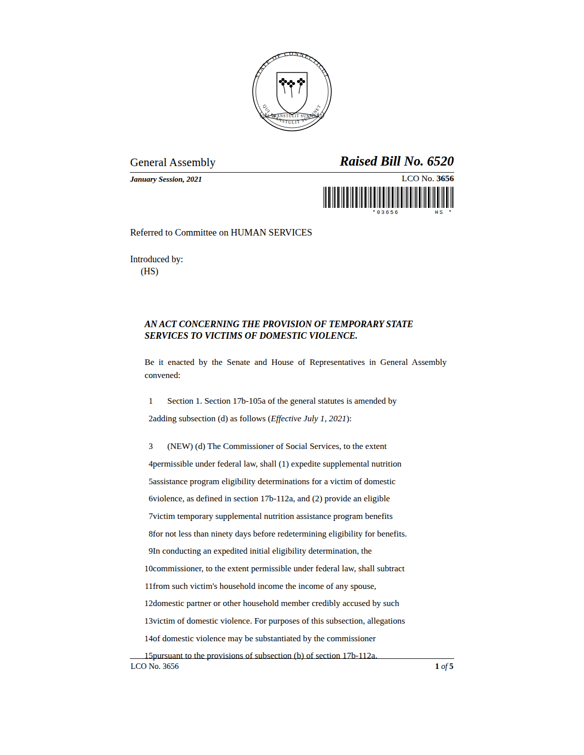STATE OF CONNECTICUT QUI TRANSTULIT SUSTINET QUI TRANSTULIT SUSTINET
| General Assembly | Raised Bill No. 6520 |
| January Session, 2021 | LCO No. 3656 |
| | *03656 HS * |
Referred to Committee on HUMAN SERVICES
Introduced by:
(HS)
AN ACT CONCERNING THE PROVISION OF TEMPORARY STATE SERVICES TO VICTIMS OF DOMESTIC VIOLENCE.
Be it enacted by the Senate and House of Representatives in General Assembly convened:
| 1 | Section 1. Section 17b-105a of the general statutes is amended by |
| 2 | adding subsection (d) as follows ( Effective July 1, 2021 ): |
| 3 | (NEW) (d) The Commissioner of Social Services, to the extent |
| 4 | permissible under federal law, shall (1) expedite supplemental nutrition |
| 5 | assistance program eligibility determinations for a victim of domestic |
| 6 | violence, as defined in section 17b-112a, and (2) provide an eligible |
| 7 | victim temporary supplemental nutrition assistance program benefits |
| 8 | for not less than ninety days before redetermining eligibility for benefits. |
| 9 | In conducting an expedited initial eligibility determination, the |
| 10 | commissioner, to the extent permissible under federal law, shall subtract |
| 11 | from such victim's household income the income of any spouse, |
| 12 | domestic partner or other household member credibly accused by such |
| 13 | victim of domestic violence. For purposes of this subsection, allegations |
| 14 | of domestic violence may be substantiated by the commissioner |
| 15 | pursuant to the provisions of subsection (b) of section 17b-112a. |
| LCO No. 3656 | 1 of 5 |